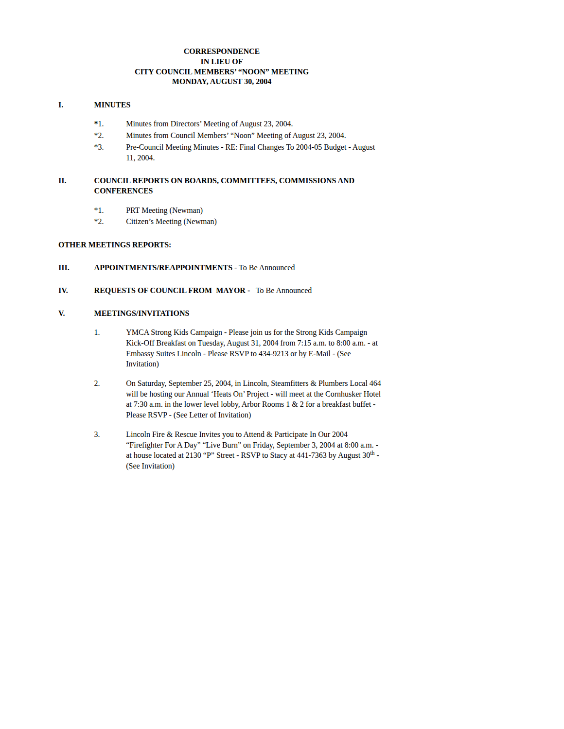CORRESPONDENCE
IN LIEU OF
CITY COUNCIL MEMBERS’ “NOON” MEETING
MONDAY, AUGUST 30, 2004
I. MINUTES
*1. Minutes from Directors’ Meeting of August 23, 2004.
*2. Minutes from Council Members’ “Noon” Meeting of August 23, 2004.
*3. Pre-Council Meeting Minutes - RE: Final Changes To 2004-05 Budget - August 11, 2004.
II. COUNCIL REPORTS ON BOARDS, COMMITTEES, COMMISSIONS AND CONFERENCES
*1. PRT Meeting (Newman)
*2. Citizen’s Meeting (Newman)
OTHER MEETINGS REPORTS:
III. APPOINTMENTS/REAPPOINTMENTS - To Be Announced
IV. REQUESTS OF COUNCIL FROM MAYOR - To Be Announced
V. MEETINGS/INVITATIONS
1. YMCA Strong Kids Campaign - Please join us for the Strong Kids Campaign Kick-Off Breakfast on Tuesday, August 31, 2004 from 7:15 a.m. to 8:00 a.m. - at Embassy Suites Lincoln - Please RSVP to 434-9213 or by E-Mail - (See Invitation)
2. On Saturday, September 25, 2004, in Lincoln, Steamfitters & Plumbers Local 464 will be hosting our Annual ‘Heats On’ Project - will meet at the Cornhusker Hotel at 7:30 a.m. in the lower level lobby, Arbor Rooms 1 & 2 for a breakfast buffet - Please RSVP - (See Letter of Invitation)
3. Lincoln Fire & Rescue Invites you to Attend & Participate In Our 2004 “Firefighter For A Day” “Live Burn” on Friday, September 3, 2004 at 8:00 a.m. - at house located at 2130 “P” Street - RSVP to Stacy at 441-7363 by August 30th - (See Invitation)